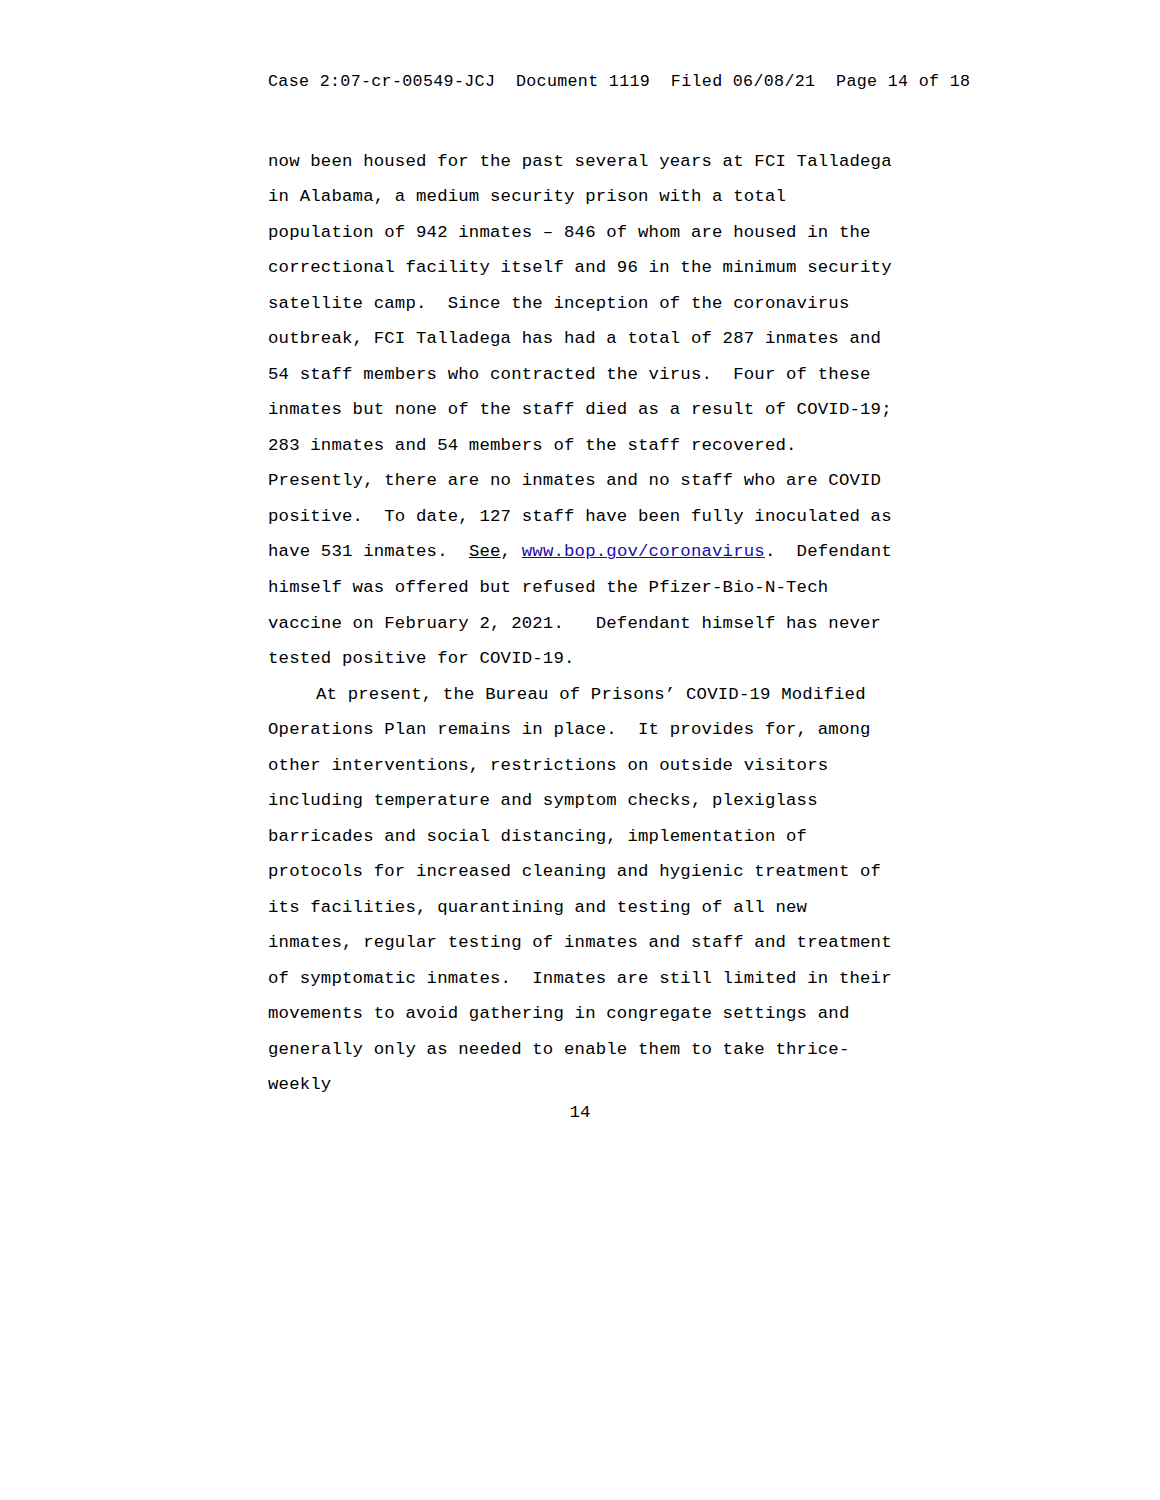Case 2:07-cr-00549-JCJ Document 1119 Filed 06/08/21 Page 14 of 18
now been housed for the past several years at FCI Talladega in Alabama, a medium security prison with a total population of 942 inmates – 846 of whom are housed in the correctional facility itself and 96 in the minimum security satellite camp. Since the inception of the coronavirus outbreak, FCI Talladega has had a total of 287 inmates and 54 staff members who contracted the virus. Four of these inmates but none of the staff died as a result of COVID-19; 283 inmates and 54 members of the staff recovered. Presently, there are no inmates and no staff who are COVID positive. To date, 127 staff have been fully inoculated as have 531 inmates. See, www.bop.gov/coronavirus. Defendant himself was offered but refused the Pfizer-Bio-N-Tech vaccine on February 2, 2021. Defendant himself has never tested positive for COVID-19.
At present, the Bureau of Prisons’ COVID-19 Modified Operations Plan remains in place. It provides for, among other interventions, restrictions on outside visitors including temperature and symptom checks, plexiglass barricades and social distancing, implementation of protocols for increased cleaning and hygienic treatment of its facilities, quarantining and testing of all new inmates, regular testing of inmates and staff and treatment of symptomatic inmates. Inmates are still limited in their movements to avoid gathering in congregate settings and generally only as needed to enable them to take thrice-weekly
14